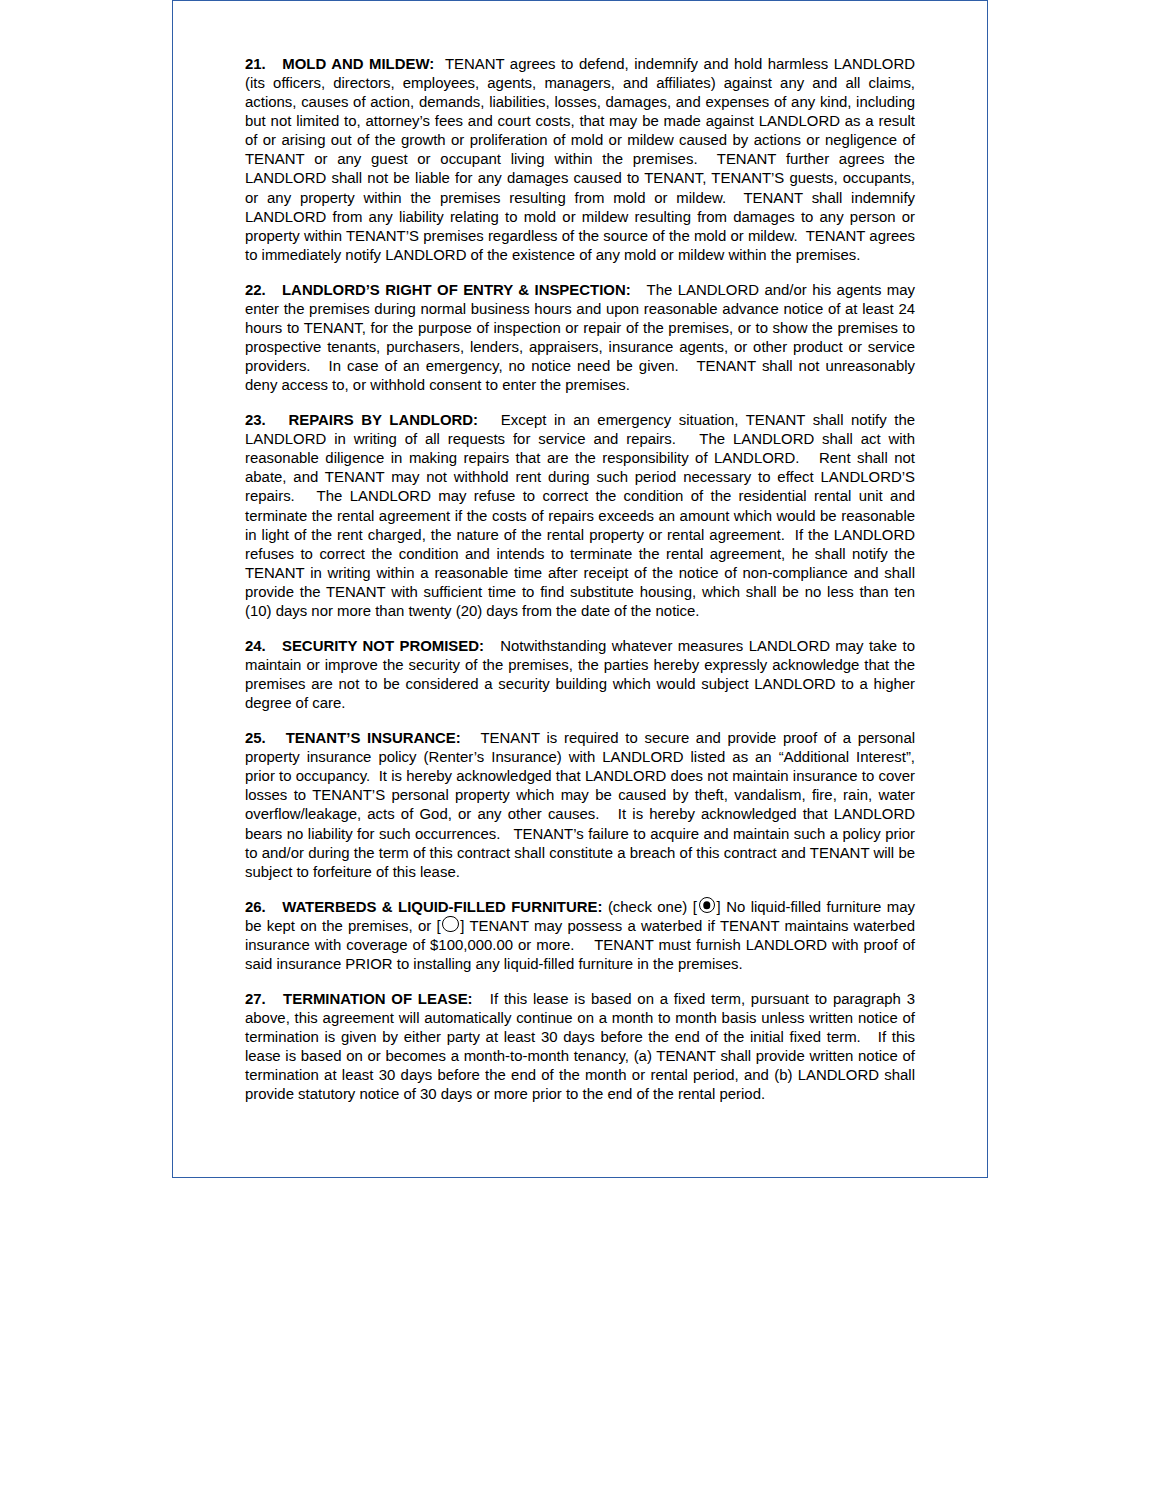21. MOLD AND MILDEW: TENANT agrees to defend, indemnify and hold harmless LANDLORD (its officers, directors, employees, agents, managers, and affiliates) against any and all claims, actions, causes of action, demands, liabilities, losses, damages, and expenses of any kind, including but not limited to, attorney’s fees and court costs, that may be made against LANDLORD as a result of or arising out of the growth or proliferation of mold or mildew caused by actions or negligence of TENANT or any guest or occupant living within the premises. TENANT further agrees the LANDLORD shall not be liable for any damages caused to TENANT, TENANT’S guests, occupants, or any property within the premises resulting from mold or mildew. TENANT shall indemnify LANDLORD from any liability relating to mold or mildew resulting from damages to any person or property within TENANT’S premises regardless of the source of the mold or mildew. TENANT agrees to immediately notify LANDLORD of the existence of any mold or mildew within the premises.
22. LANDLORD’S RIGHT OF ENTRY & INSPECTION: The LANDLORD and/or his agents may enter the premises during normal business hours and upon reasonable advance notice of at least 24 hours to TENANT, for the purpose of inspection or repair of the premises, or to show the premises to prospective tenants, purchasers, lenders, appraisers, insurance agents, or other product or service providers. In case of an emergency, no notice need be given. TENANT shall not unreasonably deny access to, or withhold consent to enter the premises.
23. REPAIRS BY LANDLORD: Except in an emergency situation, TENANT shall notify the LANDLORD in writing of all requests for service and repairs. The LANDLORD shall act with reasonable diligence in making repairs that are the responsibility of LANDLORD. Rent shall not abate, and TENANT may not withhold rent during such period necessary to effect LANDLORD’S repairs. The LANDLORD may refuse to correct the condition of the residential rental unit and terminate the rental agreement if the costs of repairs exceeds an amount which would be reasonable in light of the rent charged, the nature of the rental property or rental agreement. If the LANDLORD refuses to correct the condition and intends to terminate the rental agreement, he shall notify the TENANT in writing within a reasonable time after receipt of the notice of non-compliance and shall provide the TENANT with sufficient time to find substitute housing, which shall be no less than ten (10) days nor more than twenty (20) days from the date of the notice.
24. SECURITY NOT PROMISED: Notwithstanding whatever measures LANDLORD may take to maintain or improve the security of the premises, the parties hereby expressly acknowledge that the premises are not to be considered a security building which would subject LANDLORD to a higher degree of care.
25. TENANT’S INSURANCE: TENANT is required to secure and provide proof of a personal property insurance policy (Renter’s Insurance) with LANDLORD listed as an “Additional Interest”, prior to occupancy. It is hereby acknowledged that LANDLORD does not maintain insurance to cover losses to TENANT’S personal property which may be caused by theft, vandalism, fire, rain, water overflow/leakage, acts of God, or any other causes. It is hereby acknowledged that LANDLORD bears no liability for such occurrences. TENANT’s failure to acquire and maintain such a policy prior to and/or during the term of this contract shall constitute a breach of this contract and TENANT will be subject to forfeiture of this lease.
26. WATERBEDS & LIQUID-FILLED FURNITURE: (check one) [ ] No liquid-filled furniture may be kept on the premises, or [ ] TENANT may possess a waterbed if TENANT maintains waterbed insurance with coverage of $100,000.00 or more. TENANT must furnish LANDLORD with proof of said insurance PRIOR to installing any liquid-filled furniture in the premises.
27. TERMINATION OF LEASE: If this lease is based on a fixed term, pursuant to paragraph 3 above, this agreement will automatically continue on a month to month basis unless written notice of termination is given by either party at least 30 days before the end of the initial fixed term. If this lease is based on or becomes a month-to-month tenancy, (a) TENANT shall provide written notice of termination at least 30 days before the end of the month or rental period, and (b) LANDLORD shall provide statutory notice of 30 days or more prior to the end of the rental period.